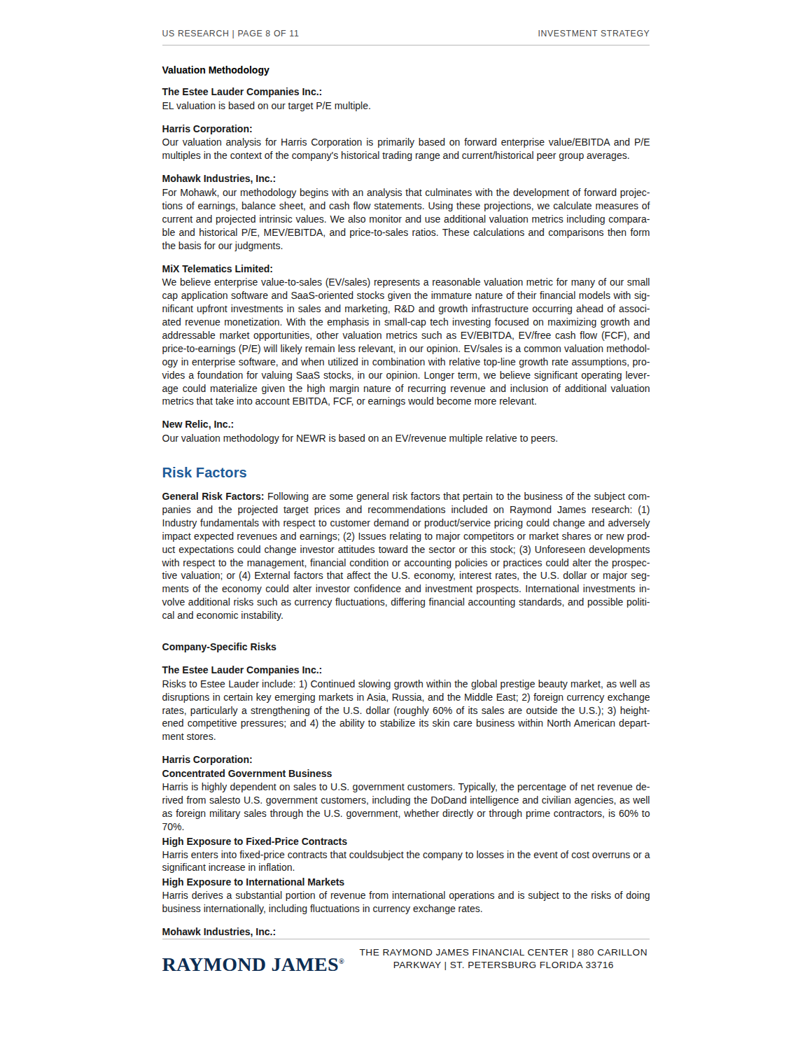US RESEARCH | PAGE 8 OF 11 INVESTMENT STRATEGY
Valuation Methodology
The Estee Lauder Companies Inc.:
EL valuation is based on our target P/E multiple.
Harris Corporation:
Our valuation analysis for Harris Corporation is primarily based on forward enterprise value/EBITDA and P/E multiples in the context of the company's historical trading range and current/historical peer group averages.
Mohawk Industries, Inc.:
For Mohawk, our methodology begins with an analysis that culminates with the development of forward projections of earnings, balance sheet, and cash flow statements. Using these projections, we calculate measures of current and projected intrinsic values. We also monitor and use additional valuation metrics including comparable and historical P/E, MEV/EBITDA, and price-to-sales ratios. These calculations and comparisons then form the basis for our judgments.
MiX Telematics Limited:
We believe enterprise value-to-sales (EV/sales) represents a reasonable valuation metric for many of our small cap application software and SaaS-oriented stocks given the immature nature of their financial models with significant upfront investments in sales and marketing, R&D and growth infrastructure occurring ahead of associated revenue monetization. With the emphasis in small-cap tech investing focused on maximizing growth and addressable market opportunities, other valuation metrics such as EV/EBITDA, EV/free cash flow (FCF), and price-to-earnings (P/E) will likely remain less relevant, in our opinion. EV/sales is a common valuation methodology in enterprise software, and when utilized in combination with relative top-line growth rate assumptions, provides a foundation for valuing SaaS stocks, in our opinion. Longer term, we believe significant operating leverage could materialize given the high margin nature of recurring revenue and inclusion of additional valuation metrics that take into account EBITDA, FCF, or earnings would become more relevant.
New Relic, Inc.:
Our valuation methodology for NEWR is based on an EV/revenue multiple relative to peers.
Risk Factors
General Risk Factors: Following are some general risk factors that pertain to the business of the subject companies and the projected target prices and recommendations included on Raymond James research: (1) Industry fundamentals with respect to customer demand or product/service pricing could change and adversely impact expected revenues and earnings; (2) Issues relating to major competitors or market shares or new product expectations could change investor attitudes toward the sector or this stock; (3) Unforeseen developments with respect to the management, financial condition or accounting policies or practices could alter the prospective valuation; or (4) External factors that affect the U.S. economy, interest rates, the U.S. dollar or major segments of the economy could alter investor confidence and investment prospects. International investments involve additional risks such as currency fluctuations, differing financial accounting standards, and possible political and economic instability.
Company-Specific Risks
The Estee Lauder Companies Inc.:
Risks to Estee Lauder include: 1) Continued slowing growth within the global prestige beauty market, as well as disruptions in certain key emerging markets in Asia, Russia, and the Middle East; 2) foreign currency exchange rates, particularly a strengthening of the U.S. dollar (roughly 60% of its sales are outside the U.S.); 3) heightened competitive pressures; and 4) the ability to stabilize its skin care business within North American department stores.
Harris Corporation:
Concentrated Government Business
Harris is highly dependent on sales to U.S. government customers. Typically, the percentage of net revenue derived from salesto U.S. government customers, including the DoDand intelligence and civilian agencies, as well as foreign military sales through the U.S. government, whether directly or through prime contractors, is 60% to 70%.
High Exposure to Fixed-Price Contracts
Harris enters into fixed-price contracts that couldsubject the company to losses in the event of cost overruns or a significant increase in inflation.
High Exposure to International Markets
Harris derives a substantial portion of revenue from international operations and is subject to the risks of doing business internationally, including fluctuations in currency exchange rates.
Mohawk Industries, Inc.:
RAYMOND JAMES®
THE RAYMOND JAMES FINANCIAL CENTER | 880 CARILLON PARKWAY | ST. PETERSBURG FLORIDA 33716